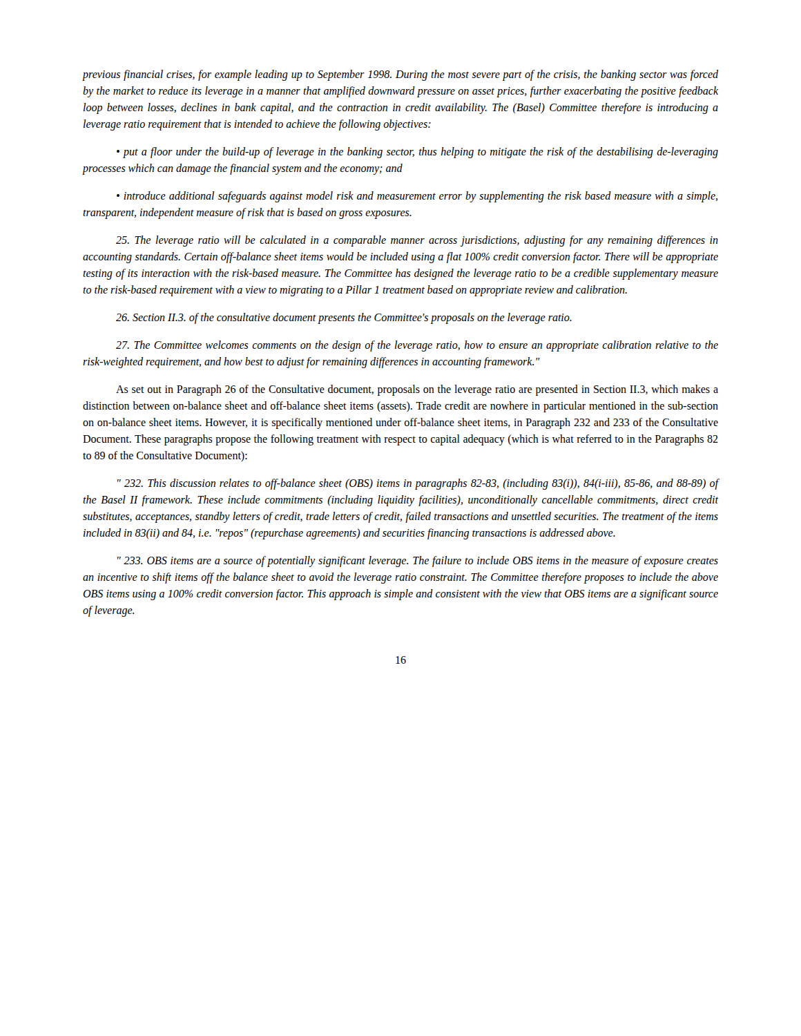previous financial crises, for example leading up to September 1998. During the most severe part of the crisis, the banking sector was forced by the market to reduce its leverage in a manner that amplified downward pressure on asset prices, further exacerbating the positive feedback loop between losses, declines in bank capital, and the contraction in credit availability. The (Basel) Committee therefore is introducing a leverage ratio requirement that is intended to achieve the following objectives:
• put a floor under the build-up of leverage in the banking sector, thus helping to mitigate the risk of the destabilising de-leveraging processes which can damage the financial system and the economy; and
• introduce additional safeguards against model risk and measurement error by supplementing the risk based measure with a simple, transparent, independent measure of risk that is based on gross exposures.
25. The leverage ratio will be calculated in a comparable manner across jurisdictions, adjusting for any remaining differences in accounting standards. Certain off-balance sheet items would be included using a flat 100% credit conversion factor. There will be appropriate testing of its interaction with the risk-based measure. The Committee has designed the leverage ratio to be a credible supplementary measure to the risk-based requirement with a view to migrating to a Pillar 1 treatment based on appropriate review and calibration.
26. Section II.3. of the consultative document presents the Committee's proposals on the leverage ratio.
27. The Committee welcomes comments on the design of the leverage ratio, how to ensure an appropriate calibration relative to the risk-weighted requirement, and how best to adjust for remaining differences in accounting framework."
As set out in Paragraph 26 of the Consultative document, proposals on the leverage ratio are presented in Section II.3, which makes a distinction between on-balance sheet and off-balance sheet items (assets). Trade credit are nowhere in particular mentioned in the sub-section on on-balance sheet items. However, it is specifically mentioned under off-balance sheet items, in Paragraph 232 and 233 of the Consultative Document. These paragraphs propose the following treatment with respect to capital adequacy (which is what referred to in the Paragraphs 82 to 89 of the Consultative Document):
" 232. This discussion relates to off-balance sheet (OBS) items in paragraphs 82-83, (including 83(i)), 84(i-iii), 85-86, and 88-89) of the Basel II framework. These include commitments (including liquidity facilities), unconditionally cancellable commitments, direct credit substitutes, acceptances, standby letters of credit, trade letters of credit, failed transactions and unsettled securities. The treatment of the items included in 83(ii) and 84, i.e. "repos" (repurchase agreements) and securities financing transactions is addressed above.
" 233. OBS items are a source of potentially significant leverage. The failure to include OBS items in the measure of exposure creates an incentive to shift items off the balance sheet to avoid the leverage ratio constraint. The Committee therefore proposes to include the above OBS items using a 100% credit conversion factor. This approach is simple and consistent with the view that OBS items are a significant source of leverage.
16